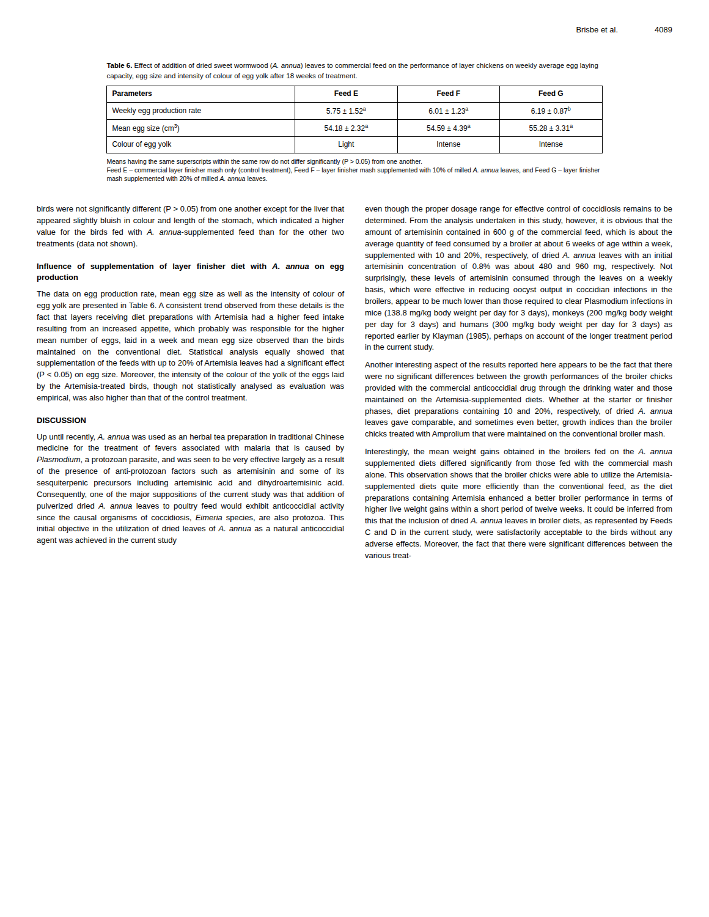Brisbe et al. 4089
Table 6. Effect of addition of dried sweet wormwood (A. annua) leaves to commercial feed on the performance of layer chickens on weekly average egg laying capacity, egg size and intensity of colour of egg yolk after 18 weeks of treatment.
| Parameters | Feed E | Feed F | Feed G |
| --- | --- | --- | --- |
| Weekly egg production rate | 5.75 ± 1.52 a | 6.01 ± 1.23 a | 6.19 ± 0.87 b |
| Mean egg size (cm 3 ) | 54.18 ± 2.32 a | 54.59 ± 4.39 a | 55.28 ± 3.31 a |
| Colour of egg yolk | Light | Intense | Intense |
Means having the same superscripts within the same row do not differ significantly (P > 0.05) from one another.
Feed E – commercial layer finisher mash only (control treatment), Feed F – layer finisher mash supplemented with 10% of milled A. annua leaves, and Feed G – layer finisher mash supplemented with 20% of milled A. annua leaves.
birds were not significantly different (P > 0.05) from one another except for the liver that appeared slightly bluish in colour and length of the stomach, which indicated a higher value for the birds fed with A. annua-supplemented feed than for the other two treatments (data not shown).
Influence of supplementation of layer finisher diet with A. annua on egg production
The data on egg production rate, mean egg size as well as the intensity of colour of egg yolk are presented in Table 6. A consistent trend observed from these details is the fact that layers receiving diet preparations with Artemisia had a higher feed intake resulting from an increased appetite, which probably was responsible for the higher mean number of eggs, laid in a week and mean egg size observed than the birds maintained on the conventional diet. Statistical analysis equally showed that supplementation of the feeds with up to 20% of Artemisia leaves had a significant effect (P < 0.05) on egg size. Moreover, the intensity of the colour of the yolk of the eggs laid by the Artemisia-treated birds, though not statistically analysed as evaluation was empirical, was also higher than that of the control treatment.
DISCUSSION
Up until recently, A. annua was used as an herbal tea preparation in traditional Chinese medicine for the treatment of fevers associated with malaria that is caused by Plasmodium, a protozoan parasite, and was seen to be very effective largely as a result of the presence of anti-protozoan factors such as artemisinin and some of its sesquiterpenic precursors including artemisinic acid and dihydroartemisinic acid. Consequently, one of the major suppositions of the current study was that addition of pulverized dried A. annua leaves to poultry feed would exhibit anticoccidial activity since the causal organisms of coccidiosis, Eimeria species, are also protozoa. This initial objective in the utilization of dried leaves of A. annua as a natural anticoccidial agent was achieved in the current study
even though the proper dosage range for effective control of coccidiosis remains to be determined. From the analysis undertaken in this study, however, it is obvious that the amount of artemisinin contained in 600 g of the commercial feed, which is about the average quantity of feed consumed by a broiler at about 6 weeks of age within a week, supplemented with 10 and 20%, respectively, of dried A. annua leaves with an initial artemisinin concentration of 0.8% was about 480 and 960 mg, respectively. Not surprisingly, these levels of artemisinin consumed through the leaves on a weekly basis, which were effective in reducing oocyst output in coccidian infections in the broilers, appear to be much lower than those required to clear Plasmodium infections in mice (138.8 mg/kg body weight per day for 3 days), monkeys (200 mg/kg body weight per day for 3 days) and humans (300 mg/kg body weight per day for 3 days) as reported earlier by Klayman (1985), perhaps on account of the longer treatment period in the current study.
Another interesting aspect of the results reported here appears to be the fact that there were no significant differences between the growth performances of the broiler chicks provided with the commercial anticoccidial drug through the drinking water and those maintained on the Artemisia-supplemented diets. Whether at the starter or finisher phases, diet preparations containing 10 and 20%, respectively, of dried A. annua leaves gave comparable, and sometimes even better, growth indices than the broiler chicks treated with Amprolium that were maintained on the conventional broiler mash.
Interestingly, the mean weight gains obtained in the broilers fed on the A. annua supplemented diets differed significantly from those fed with the commercial mash alone. This observation shows that the broiler chicks were able to utilize the Artemisia-supplemented diets quite more efficiently than the conventional feed, as the diet preparations containing Artemisia enhanced a better broiler performance in terms of higher live weight gains within a short period of twelve weeks. It could be inferred from this that the inclusion of dried A. annua leaves in broiler diets, as represented by Feeds C and D in the current study, were satisfactorily acceptable to the birds without any adverse effects. Moreover, the fact that there were significant differences between the various treat-